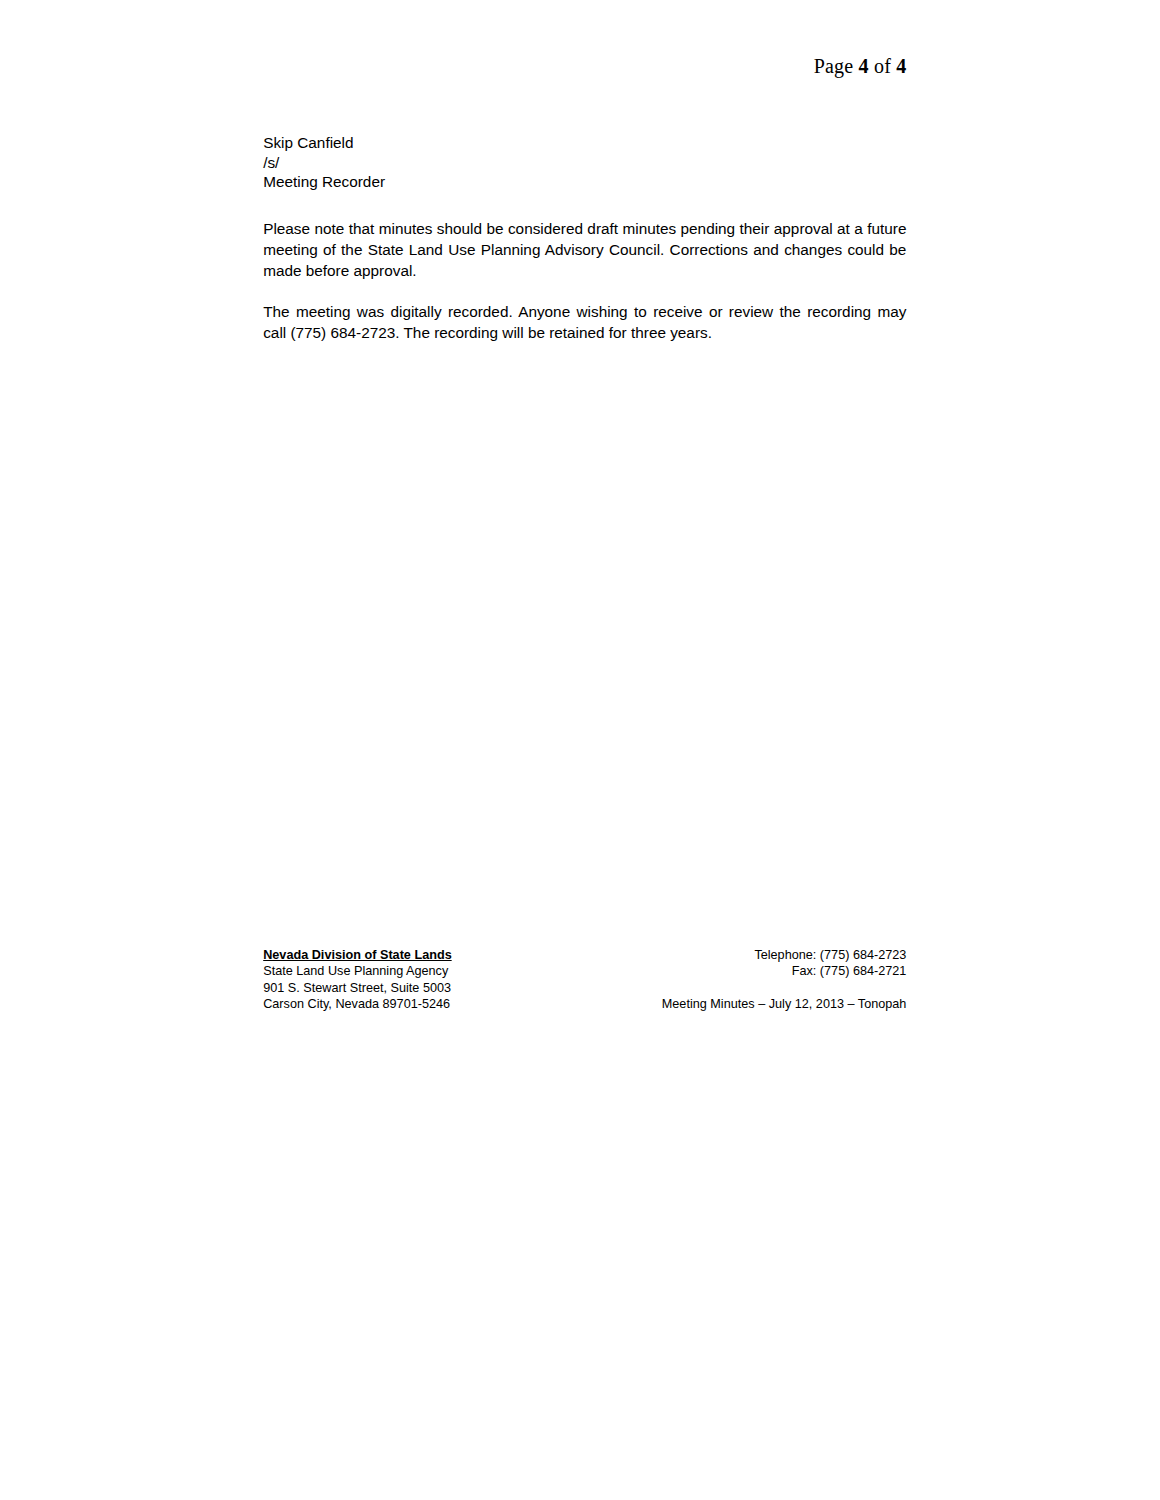Page 4 of 4
Skip Canfield
/s/
Meeting Recorder
Please note that minutes should be considered draft minutes pending their approval at a future meeting of the State Land Use Planning Advisory Council. Corrections and changes could be made before approval.
The meeting was digitally recorded. Anyone wishing to receive or review the recording may call (775) 684-2723. The recording will be retained for three years.
| Nevada Division of State Lands State Land Use Planning Agency 901 S. Stewart Street, Suite 5003 Carson City, Nevada 89701-5246 | Telephone: (775) 684-2723 Fax: (775) 684-2721 Meeting Minutes – July 12, 2013 – Tonopah |